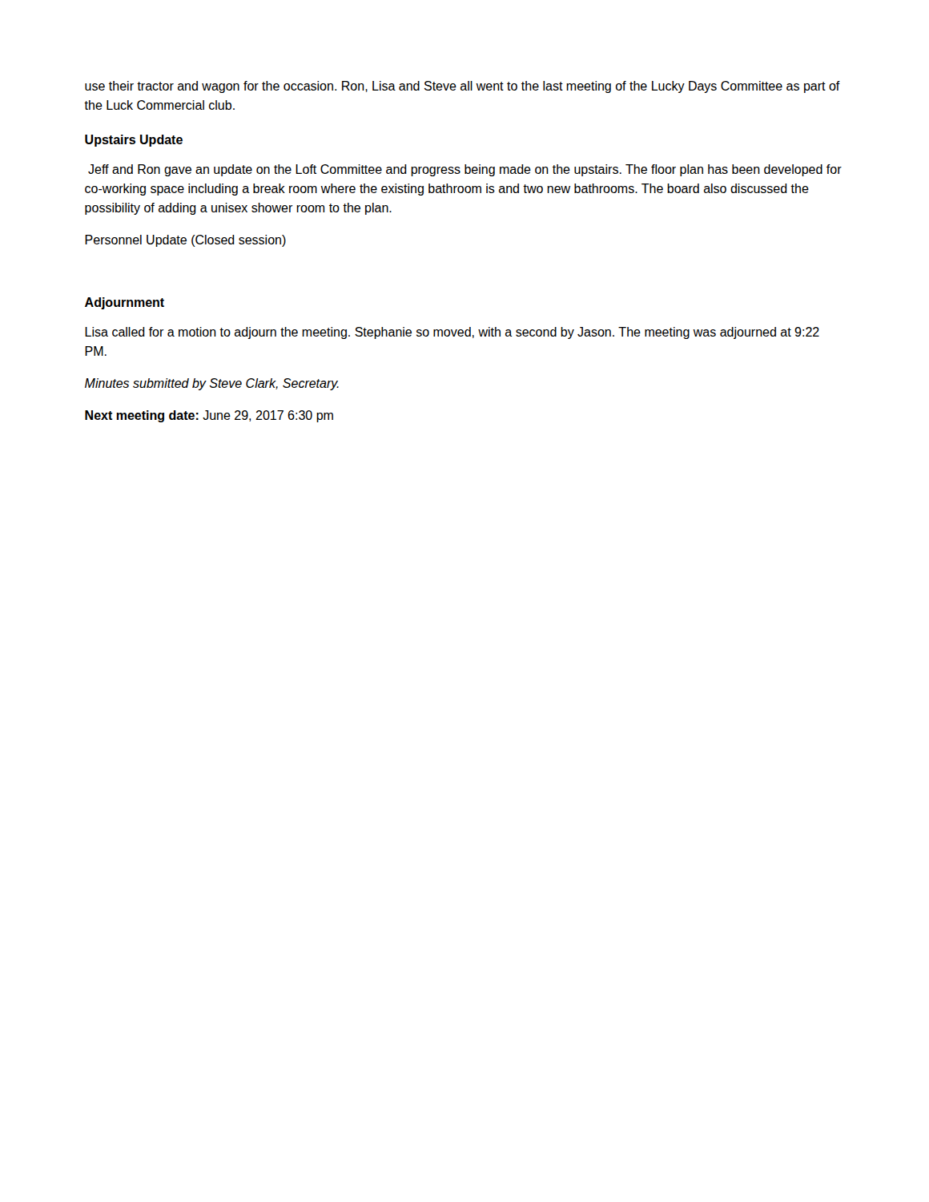use their tractor and wagon for the occasion. Ron, Lisa and Steve all went to the last meeting of the Lucky Days Committee as part of the Luck Commercial club.
Upstairs Update
Jeff and Ron gave an update on the Loft Committee and progress being made on the upstairs. The floor plan has been developed for co-working space including a break room where the existing bathroom is and two new bathrooms. The board also discussed the possibility of adding a unisex shower room to the plan.
Personnel Update (Closed session)
Adjournment
Lisa called for a motion to adjourn the meeting. Stephanie so moved, with a second by Jason. The meeting was adjourned at 9:22 PM.
Minutes submitted by Steve Clark, Secretary.
Next meeting date: June 29, 2017 6:30 pm